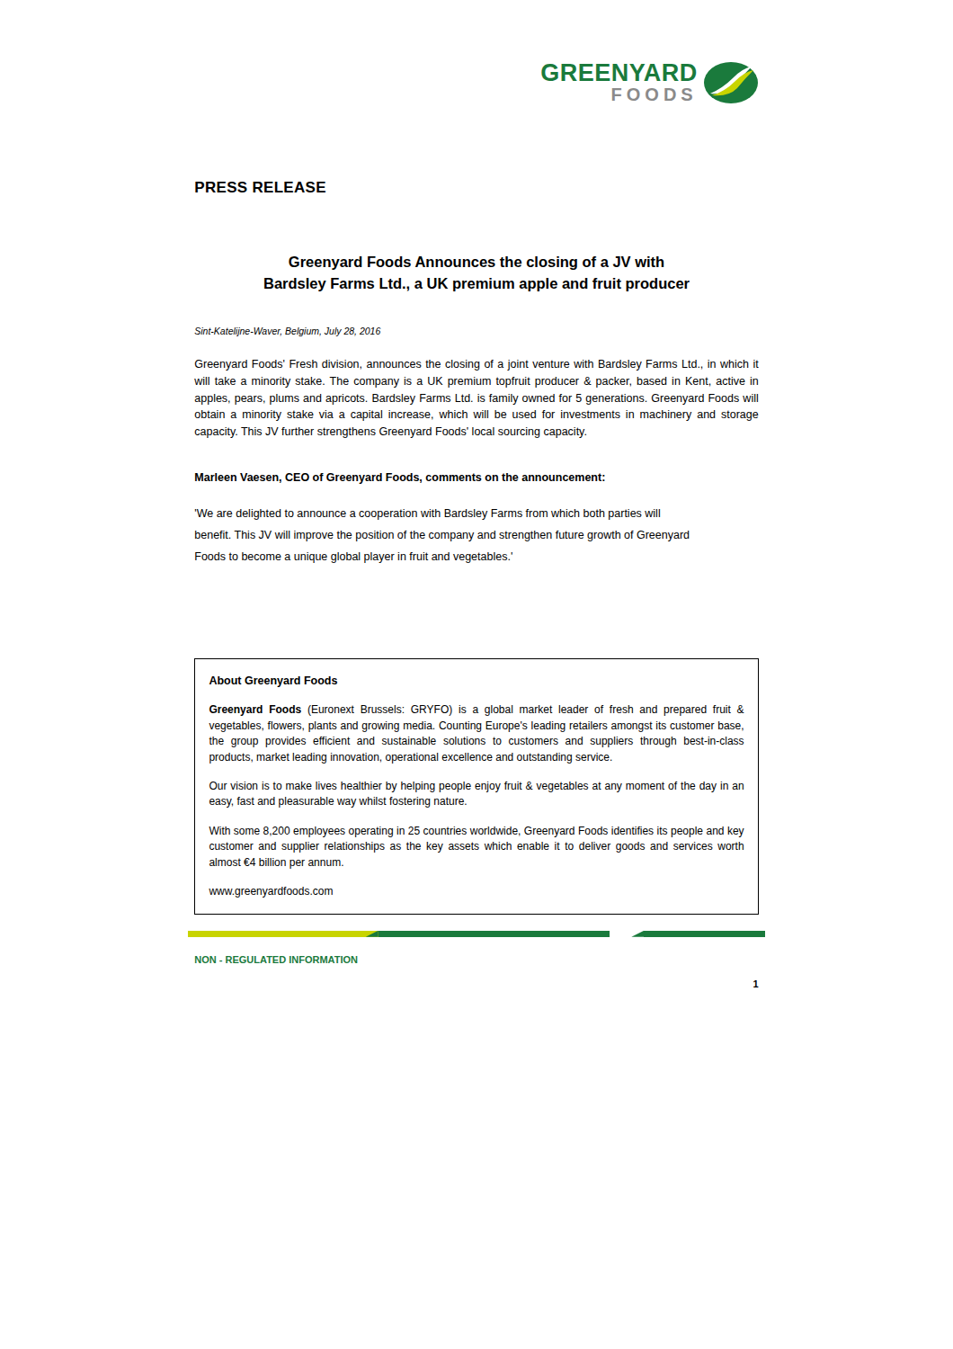GREENYARD FOODS
PRESS RELEASE
Greenyard Foods Announces the closing of a JV with
Bardsley Farms Ltd., a UK premium apple and fruit producer
Sint-Katelijne-Waver, Belgium, July 28, 2016
Greenyard Foods' Fresh division, announces the closing of a joint venture with Bardsley Farms Ltd., in which it will take a minority stake. The company is a UK premium topfruit producer & packer, based in Kent, active in apples, pears, plums and apricots. Bardsley Farms Ltd. is family owned for 5 generations. Greenyard Foods will obtain a minority stake via a capital increase, which will be used for investments in machinery and storage capacity. This JV further strengthens Greenyard Foods' local sourcing capacity.
Marleen Vaesen, CEO of Greenyard Foods, comments on the announcement:
'We are delighted to announce a cooperation with Bardsley Farms from which both parties will
benefit. This JV will improve the position of the company and strengthen future growth of Greenyard
Foods to become a unique global player in fruit and vegetables.'
About Greenyard Foods
Greenyard Foods (Euronext Brussels: GRYFO) is a global market leader of fresh and prepared fruit & vegetables, flowers, plants and growing media. Counting Europe's leading retailers amongst its customer base, the group provides efficient and sustainable solutions to customers and suppliers through best-in-class products, market leading innovation, operational excellence and outstanding service.
Our vision is to make lives healthier by helping people enjoy fruit & vegetables at any moment of the day in an easy, fast and pleasurable way whilst fostering nature.
With some 8,200 employees operating in 25 countries worldwide, Greenyard Foods identifies its people and key customer and supplier relationships as the key assets which enable it to deliver goods and services worth almost €4 billion per annum.
www.greenyardfoods.com
NON - REGULATED INFORMATION
1